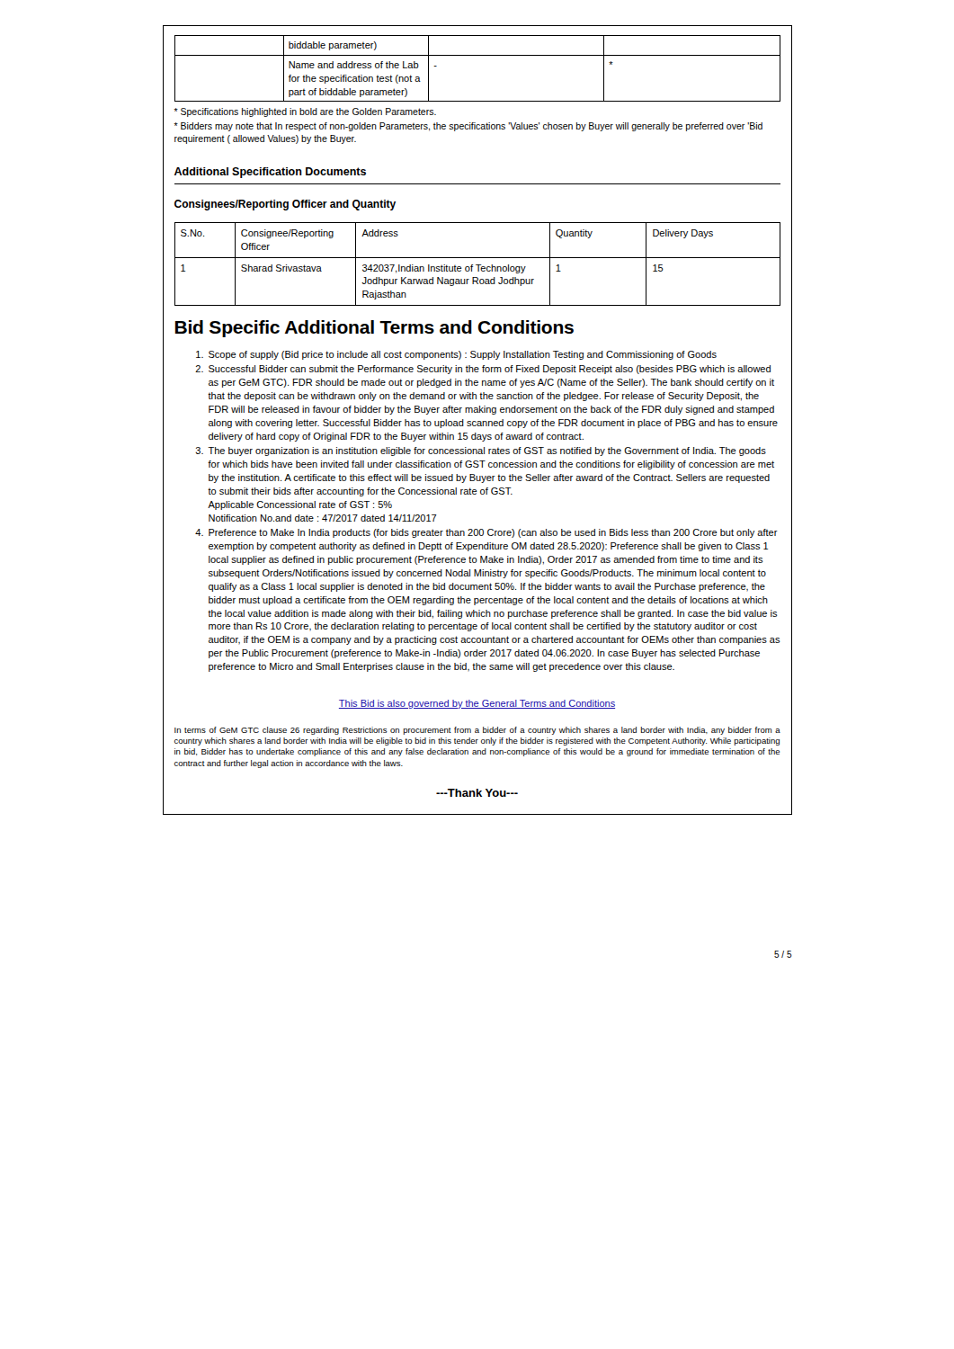| | biddable parameter) | | |
| | Name and address of the Lab for the specification test (not a part of biddable parameter) | - | * |
* Specifications highlighted in bold are the Golden Parameters.
* Bidders may note that In respect of non-golden Parameters, the specifications 'Values' chosen by Buyer will generally be preferred over 'Bid requirement ( allowed Values) by the Buyer.
Additional Specification Documents
Consignees/Reporting Officer and Quantity
| S.No. | Consignee/Reporting Officer | Address | Quantity | Delivery Days |
| --- | --- | --- | --- | --- |
| 1 | Sharad Srivastava | 342037,Indian Institute of Technology Jodhpur Karwad Nagaur Road Jodhpur Rajasthan | 1 | 15 |
Bid Specific Additional Terms and Conditions
Scope of supply (Bid price to include all cost components) : Supply Installation Testing and Commissioning of Goods
Successful Bidder can submit the Performance Security in the form of Fixed Deposit Receipt also (besides PBG which is allowed as per GeM GTC). FDR should be made out or pledged in the name of yes A/C (Name of the Seller). The bank should certify on it that the deposit can be withdrawn only on the demand or with the sanction of the pledgee. For release of Security Deposit, the FDR will be released in favour of bidder by the Buyer after making endorsement on the back of the FDR duly signed and stamped along with covering letter. Successful Bidder has to upload scanned copy of the FDR document in place of PBG and has to ensure delivery of hard copy of Original FDR to the Buyer within 15 days of award of contract.
The buyer organization is an institution eligible for concessional rates of GST as notified by the Government of India. The goods for which bids have been invited fall under classification of GST concession and the conditions for eligibility of concession are met by the institution. A certificate to this effect will be issued by Buyer to the Seller after award of the Contract. Sellers are requested to submit their bids after accounting for the Concessional rate of GST.
Applicable Concessional rate of GST : 5%
Notification No.and date : 47/2017 dated 14/11/2017
Preference to Make In India products (for bids greater than 200 Crore) (can also be used in Bids less than 200 Crore but only after exemption by competent authority as defined in Deptt of Expenditure OM dated 28.5.2020): Preference shall be given to Class 1 local supplier as defined in public procurement (Preference to Make in India), Order 2017 as amended from time to time and its subsequent Orders/Notifications issued by concerned Nodal Ministry for specific Goods/Products. The minimum local content to qualify as a Class 1 local supplier is denoted in the bid document 50%. If the bidder wants to avail the Purchase preference, the bidder must upload a certificate from the OEM regarding the percentage of the local content and the details of locations at which the local value addition is made along with their bid, failing which no purchase preference shall be granted. In case the bid value is more than Rs 10 Crore, the declaration relating to percentage of local content shall be certified by the statutory auditor or cost auditor, if the OEM is a company and by a practicing cost accountant or a chartered accountant for OEMs other than companies as per the Public Procurement (preference to Make-in -India) order 2017 dated 04.06.2020. In case Buyer has selected Purchase preference to Micro and Small Enterprises clause in the bid, the same will get precedence over this clause.
This Bid is also governed by the General Terms and Conditions
In terms of GeM GTC clause 26 regarding Restrictions on procurement from a bidder of a country which shares a land border with India, any bidder from a country which shares a land border with India will be eligible to bid in this tender only if the bidder is registered with the Competent Authority. While participating in bid, Bidder has to undertake compliance of this and any false declaration and non-compliance of this would be a ground for immediate termination of the contract and further legal action in accordance with the laws.
---Thank You---
5 / 5